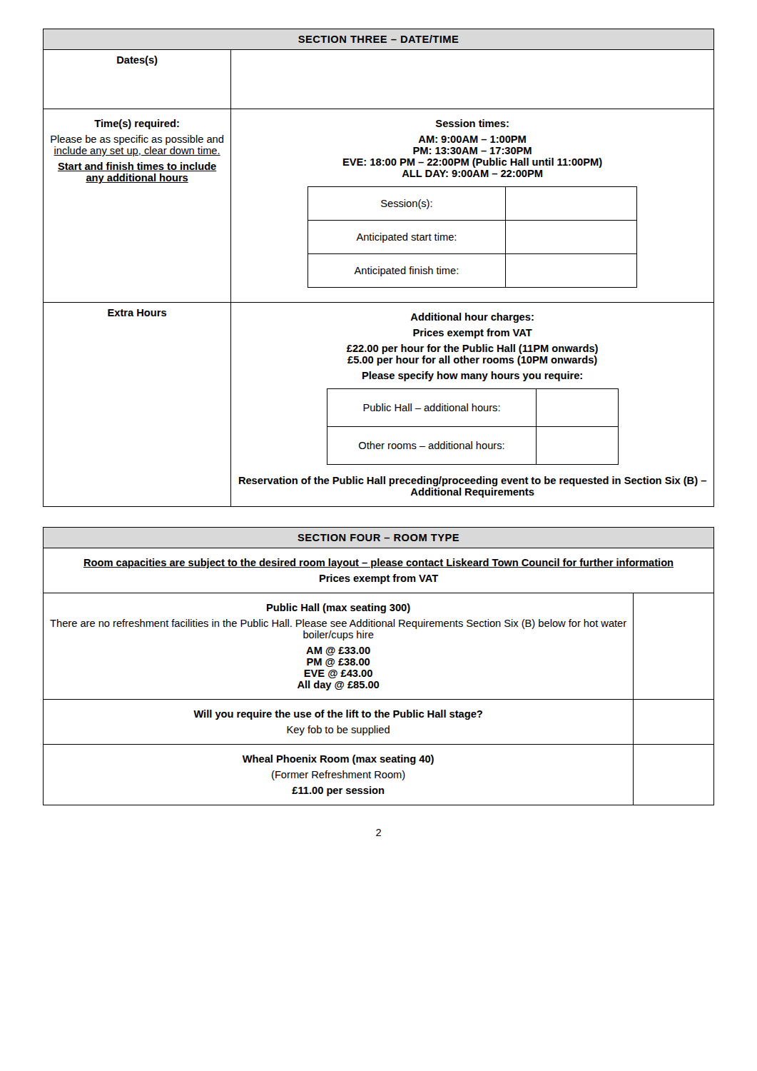| SECTION THREE – DATE/TIME |
| Dates(s) | |
| Time(s) required: Please be as specific as possible and include any set up, clear down time. Start and finish times to include any additional hours | Session times: AM: 9:00AM – 1:00PM PM: 13:30AM – 17:30PM EVE: 18:00 PM – 22:00PM (Public Hall until 11:00PM) ALL DAY: 9:00AM – 22:00PM / Session(s): / / / Anticipated start time: / / / Anticipated finish time: / / |
| Extra Hours | Additional hour charges: Prices exempt from VAT £22.00 per hour for the Public Hall (11PM onwards) £5.00 per hour for all other rooms (10PM onwards) Please specify how many hours you require: / Public Hall – additional hours: / / / Other rooms – additional hours: / / Reservation of the Public Hall preceding/proceeding event to be requested in Section Six (B) – Additional Requirements |
| SECTION FOUR – ROOM TYPE |
| Room capacities are subject to the desired room layout – please contact Liskeard Town Council for further information Prices exempt from VAT |
| Public Hall (max seating 300) There are no refreshment facilities in the Public Hall. Please see Additional Requirements Section Six (B) below for hot water boiler/cups hire AM @ £33.00 PM @ £38.00 EVE @ £43.00 All day @ £85.00 | |
| Will you require the use of the lift to the Public Hall stage? Key fob to be supplied | |
| Wheal Phoenix Room (max seating 40) (Former Refreshment Room) £11.00 per session | |
2